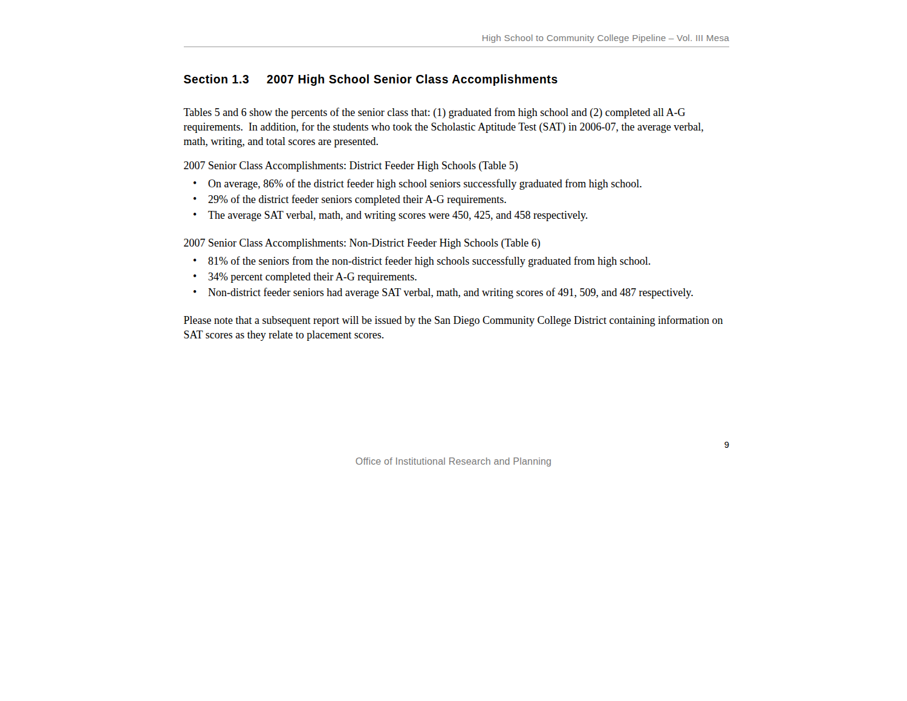High School to Community College Pipeline – Vol. III Mesa
Section 1.32007 High School Senior Class Accomplishments
Tables 5 and 6 show the percents of the senior class that: (1) graduated from high school and (2) completed all A-G requirements. In addition, for the students who took the Scholastic Aptitude Test (SAT) in 2006-07, the average verbal, math, writing, and total scores are presented.
2007 Senior Class Accomplishments: District Feeder High Schools (Table 5)
On average, 86% of the district feeder high school seniors successfully graduated from high school.
29% of the district feeder seniors completed their A-G requirements.
The average SAT verbal, math, and writing scores were 450, 425, and 458 respectively.
2007 Senior Class Accomplishments: Non-District Feeder High Schools (Table 6)
81% of the seniors from the non-district feeder high schools successfully graduated from high school.
34% percent completed their A-G requirements.
Non-district feeder seniors had average SAT verbal, math, and writing scores of 491, 509, and 487 respectively.
Please note that a subsequent report will be issued by the San Diego Community College District containing information on SAT scores as they relate to placement scores.
9
Office of Institutional Research and Planning